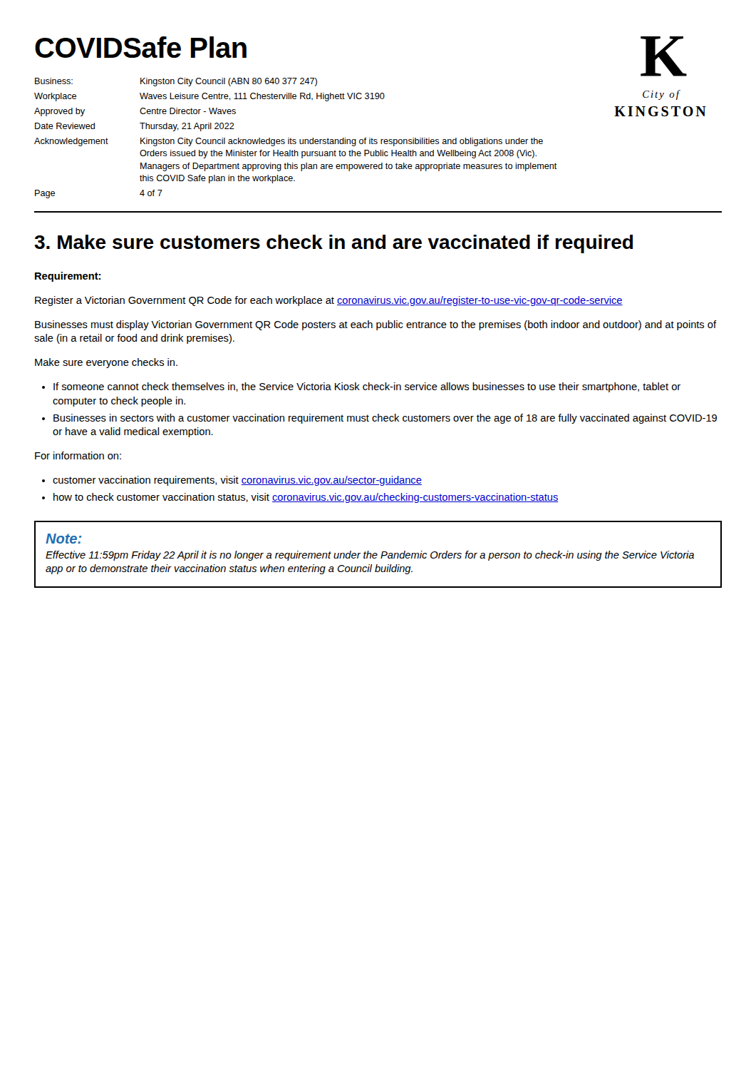COVIDSafe Plan
| Business: | Kingston City Council (ABN 80 640 377 247) |
| Workplace | Waves Leisure Centre, 111 Chesterville Rd, Highett VIC 3190 |
| Approved by | Centre Director - Waves |
| Date Reviewed | Thursday, 21 April 2022 |
| Acknowledgement | Kingston City Council acknowledges its understanding of its responsibilities and obligations under the Orders issued by the Minister for Health pursuant to the Public Health and Wellbeing Act 2008 (Vic). Managers of Department approving this plan are empowered to take appropriate measures to implement this COVID Safe plan in the workplace. |
| Page | 4 of 7 |
K
City of
KINGSTON
3. Make sure customers check in and are vaccinated if required
Requirement:
Register a Victorian Government QR Code for each workplace at coronavirus.vic.gov.au/register-to-use-vic-gov-qr-code-service
Businesses must display Victorian Government QR Code posters at each public entrance to the premises (both indoor and outdoor) and at points of sale (in a retail or food and drink premises).
Make sure everyone checks in.
If someone cannot check themselves in, the Service Victoria Kiosk check-in service allows businesses to use their smartphone, tablet or computer to check people in.
Businesses in sectors with a customer vaccination requirement must check customers over the age of 18 are fully vaccinated against COVID-19 or have a valid medical exemption.
For information on:
customer vaccination requirements, visit coronavirus.vic.gov.au/sector-guidance
how to check customer vaccination status, visit coronavirus.vic.gov.au/checking-customers-vaccination-status
Note:
Effective 11:59pm Friday 22 April it is no longer a requirement under the Pandemic Orders for a person to check-in using the Service Victoria app or to demonstrate their vaccination status when entering a Council building.